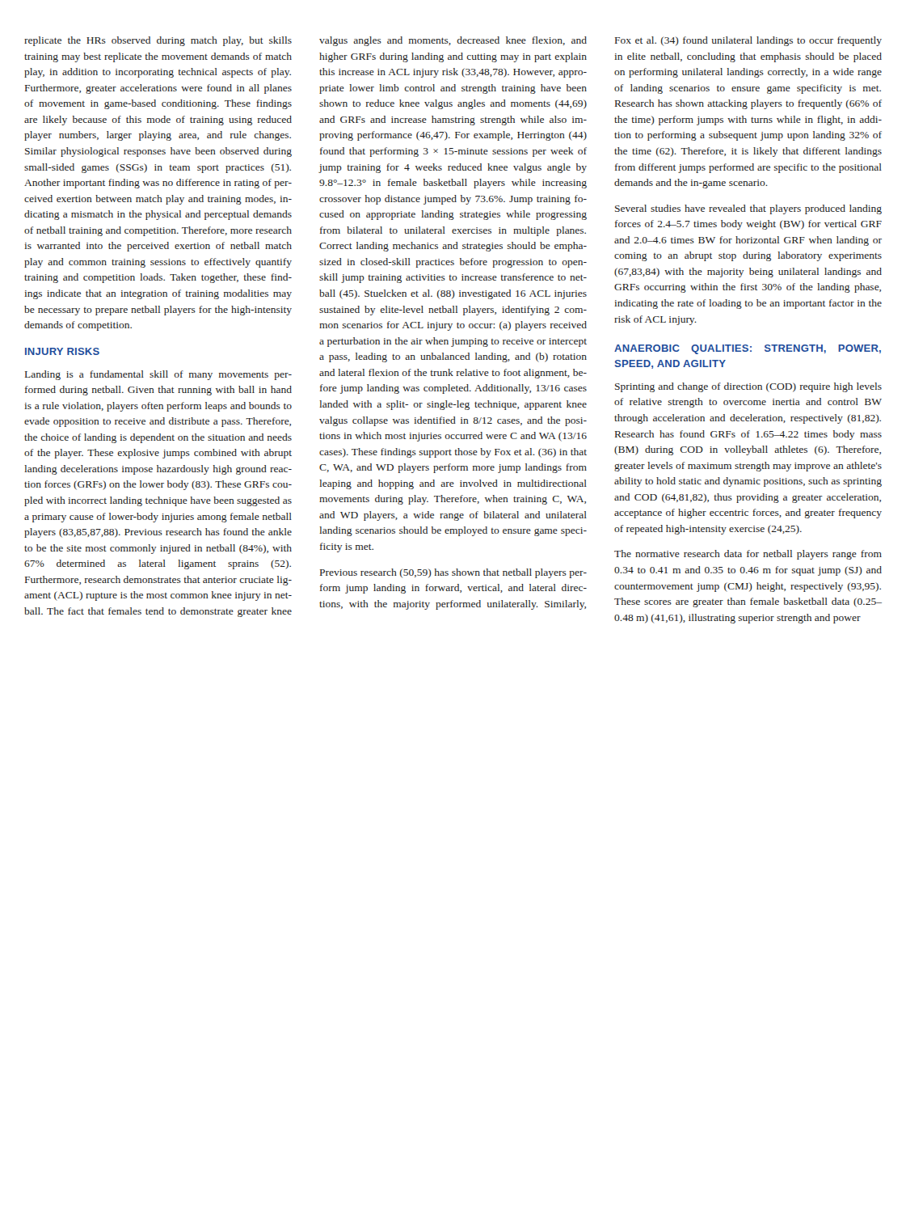replicate the HRs observed during match play, but skills training may best replicate the movement demands of match play, in addition to incorporating technical aspects of play. Furthermore, greater accelerations were found in all planes of movement in game-based conditioning. These findings are likely because of this mode of training using reduced player numbers, larger playing area, and rule changes. Similar physiological responses have been observed during small-sided games (SSGs) in team sport practices (51). Another important finding was no difference in rating of perceived exertion between match play and training modes, indicating a mismatch in the physical and perceptual demands of netball training and competition. Therefore, more research is warranted into the perceived exertion of netball match play and common training sessions to effectively quantify training and competition loads. Taken together, these findings indicate that an integration of training modalities may be necessary to prepare netball players for the high-intensity demands of competition.
Injury Risks
Landing is a fundamental skill of many movements performed during netball. Given that running with ball in hand is a rule violation, players often perform leaps and bounds to evade opposition to receive and distribute a pass. Therefore, the choice of landing is dependent on the situation and needs of the player. These explosive jumps combined with abrupt landing decelerations impose hazardously high ground reaction forces (GRFs) on the lower body (83). These GRFs coupled with incorrect landing technique have been suggested as a primary cause of lower-body injuries among female netball players (83,85,87,88). Previous research has found the ankle to be the site most commonly injured in netball (84%), with 67% determined as lateral ligament sprains (52). Furthermore, research demonstrates that anterior cruciate ligament (ACL) rupture is the most common knee injury in netball. The fact that females tend to demonstrate greater knee valgus angles and moments, decreased knee flexion, and higher GRFs during landing and cutting may in part explain this increase in ACL injury risk (33,48,78). However, appropriate lower limb control and strength training have been shown to reduce knee valgus angles and moments (44,69) and GRFs and increase hamstring strength while also improving performance (46,47). For example, Herrington (44) found that performing 3 × 15-minute sessions per week of jump training for 4 weeks reduced knee valgus angle by 9.8°–12.3° in female basketball players while increasing crossover hop distance jumped by 73.6%. Jump training focused on appropriate landing strategies while progressing from bilateral to unilateral exercises in multiple planes. Correct landing mechanics and strategies should be emphasized in closed-skill practices before progression to open-skill jump training activities to increase transference to netball (45). Stuelcken et al. (88) investigated 16 ACL injuries sustained by elite-level netball players, identifying 2 common scenarios for ACL injury to occur: (a) players received a perturbation in the air when jumping to receive or intercept a pass, leading to an unbalanced landing, and (b) rotation and lateral flexion of the trunk relative to foot alignment, before jump landing was completed. Additionally, 13/16 cases landed with a split- or single-leg technique, apparent knee valgus collapse was identified in 8/12 cases, and the positions in which most injuries occurred were C and WA (13/16 cases). These findings support those by Fox et al. (36) in that C, WA, and WD players perform more jump landings from leaping and hopping and are involved in multidirectional movements during play. Therefore, when training C, WA, and WD players, a wide range of bilateral and unilateral landing scenarios should be employed to ensure game specificity is met.
Previous research (50,59) has shown that netball players perform jump landing in forward, vertical, and lateral directions, with the majority performed unilaterally. Similarly, Fox et al. (34) found unilateral landings to occur frequently in elite netball, concluding that emphasis should be placed on performing unilateral landings correctly, in a wide range of landing scenarios to ensure game specificity is met. Research has shown attacking players to frequently (66% of the time) perform jumps with turns while in flight, in addition to performing a subsequent jump upon landing 32% of the time (62). Therefore, it is likely that different landings from different jumps performed are specific to the positional demands and the in-game scenario.
Several studies have revealed that players produced landing forces of 2.4–5.7 times body weight (BW) for vertical GRF and 2.0–4.6 times BW for horizontal GRF when landing or coming to an abrupt stop during laboratory experiments (67,83,84) with the majority being unilateral landings and GRFs occurring within the first 30% of the landing phase, indicating the rate of loading to be an important factor in the risk of ACL injury.
Anaerobic Qualities: Strength, Power, Speed, and Agility
Sprinting and change of direction (COD) require high levels of relative strength to overcome inertia and control BW through acceleration and deceleration, respectively (81,82). Research has found GRFs of 1.65–4.22 times body mass (BM) during COD in volleyball athletes (6). Therefore, greater levels of maximum strength may improve an athlete's ability to hold static and dynamic positions, such as sprinting and COD (64,81,82), thus providing a greater acceleration, acceptance of higher eccentric forces, and greater frequency of repeated high-intensity exercise (24,25).
The normative research data for netball players range from 0.34 to 0.41 m and 0.35 to 0.46 m for squat jump (SJ) and countermovement jump (CMJ) height, respectively (93,95). These scores are greater than female basketball data (0.25–0.48 m) (41,61), illustrating superior strength and power